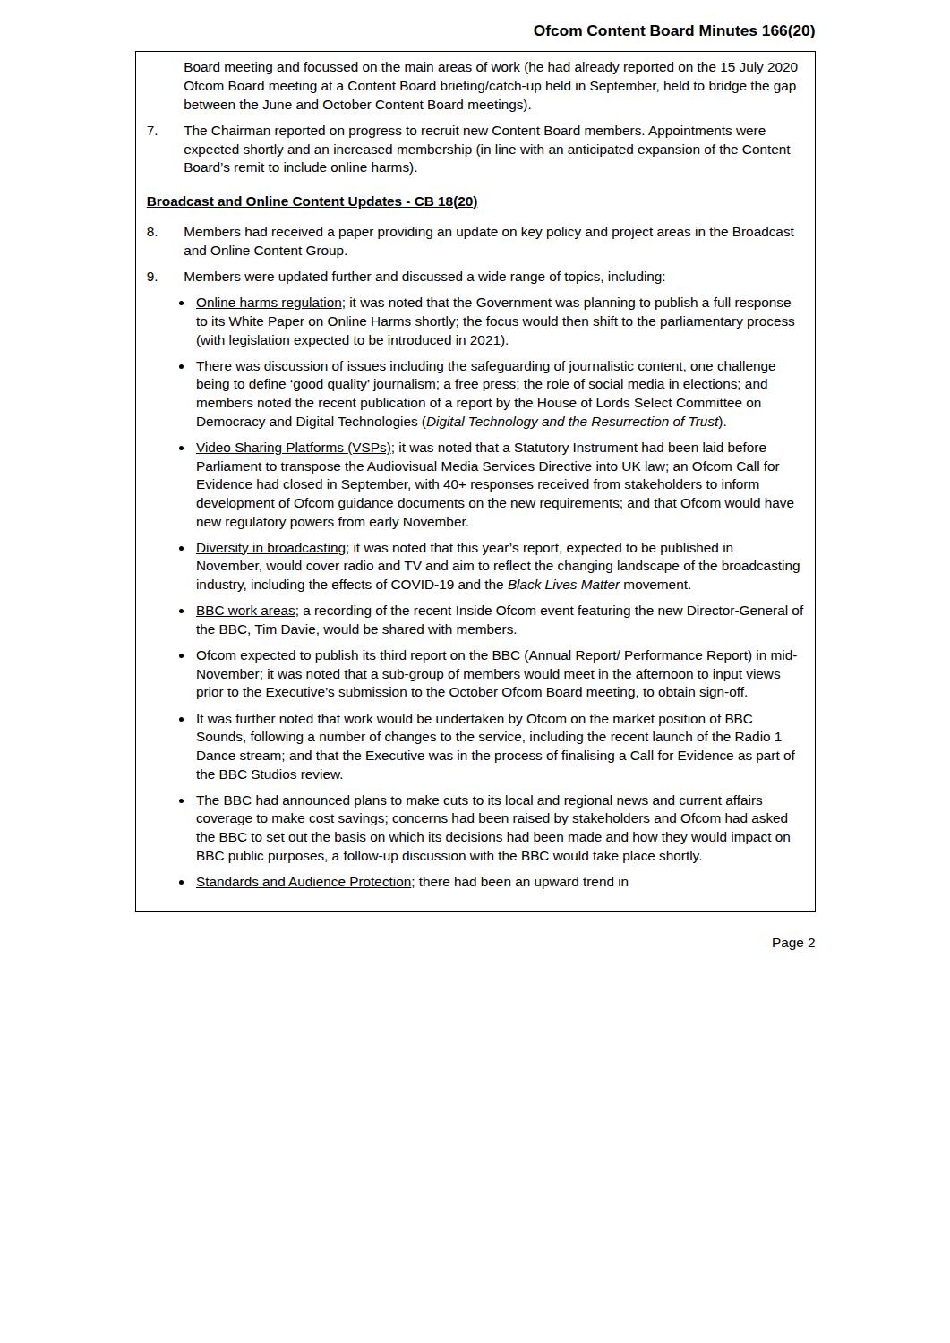Ofcom Content Board Minutes 166(20)
Board meeting and focussed on the main areas of work (he had already reported on the 15 July 2020 Ofcom Board meeting at a Content Board briefing/catch-up held in September, held to bridge the gap between the June and October Content Board meetings).
7.
The Chairman reported on progress to recruit new Content Board members. Appointments were expected shortly and an increased membership (in line with an anticipated expansion of the Content Board’s remit to include online harms).
Broadcast and Online Content Updates - CB 18(20)
8.
Members had received a paper providing an update on key policy and project areas in the Broadcast and Online Content Group.
9.
Members were updated further and discussed a wide range of topics, including:
Online harms regulation; it was noted that the Government was planning to publish a full response to its White Paper on Online Harms shortly; the focus would then shift to the parliamentary process (with legislation expected to be introduced in 2021).
There was discussion of issues including the safeguarding of journalistic content, one challenge being to define ‘good quality’ journalism; a free press; the role of social media in elections; and members noted the recent publication of a report by the House of Lords Select Committee on Democracy and Digital Technologies (Digital Technology and the Resurrection of Trust).
Video Sharing Platforms (VSPs); it was noted that a Statutory Instrument had been laid before Parliament to transpose the Audiovisual Media Services Directive into UK law; an Ofcom Call for Evidence had closed in September, with 40+ responses received from stakeholders to inform development of Ofcom guidance documents on the new requirements; and that Ofcom would have new regulatory powers from early November.
Diversity in broadcasting; it was noted that this year’s report, expected to be published in November, would cover radio and TV and aim to reflect the changing landscape of the broadcasting industry, including the effects of COVID-19 and the Black Lives Matter movement.
BBC work areas; a recording of the recent Inside Ofcom event featuring the new Director-General of the BBC, Tim Davie, would be shared with members.
Ofcom expected to publish its third report on the BBC (Annual Report/ Performance Report) in mid-November; it was noted that a sub-group of members would meet in the afternoon to input views prior to the Executive’s submission to the October Ofcom Board meeting, to obtain sign-off.
It was further noted that work would be undertaken by Ofcom on the market position of BBC Sounds, following a number of changes to the service, including the recent launch of the Radio 1 Dance stream; and that the Executive was in the process of finalising a Call for Evidence as part of the BBC Studios review.
The BBC had announced plans to make cuts to its local and regional news and current affairs coverage to make cost savings; concerns had been raised by stakeholders and Ofcom had asked the BBC to set out the basis on which its decisions had been made and how they would impact on BBC public purposes, a follow-up discussion with the BBC would take place shortly.
Standards and Audience Protection; there had been an upward trend in
Page 2